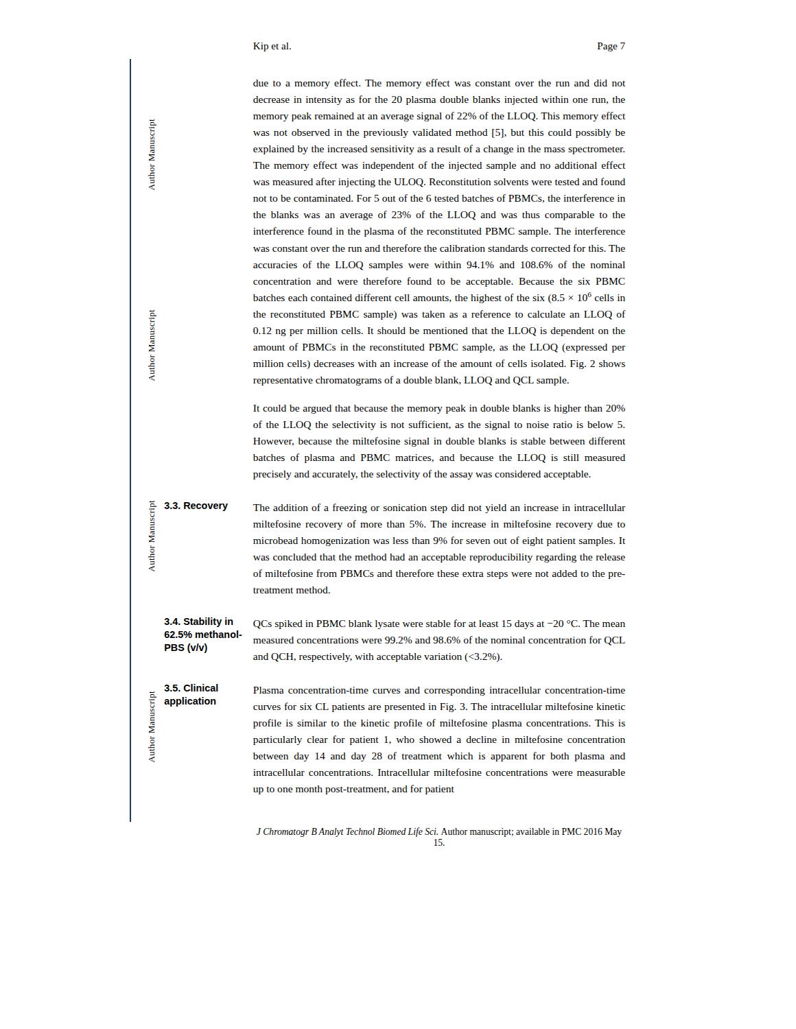Author Manuscript Author Manuscript Author Manuscript Author Manuscript
Kip et al. Page 7
due to a memory effect. The memory effect was constant over the run and did not decrease in intensity as for the 20 plasma double blanks injected within one run, the memory peak remained at an average signal of 22% of the LLOQ. This memory effect was not observed in the previously validated method [5], but this could possibly be explained by the increased sensitivity as a result of a change in the mass spectrometer. The memory effect was independent of the injected sample and no additional effect was measured after injecting the ULOQ. Reconstitution solvents were tested and found not to be contaminated. For 5 out of the 6 tested batches of PBMCs, the interference in the blanks was an average of 23% of the LLOQ and was thus comparable to the interference found in the plasma of the reconstituted PBMC sample. The interference was constant over the run and therefore the calibration standards corrected for this. The accuracies of the LLOQ samples were within 94.1% and 108.6% of the nominal concentration and were therefore found to be acceptable. Because the six PBMC batches each contained different cell amounts, the highest of the six (8.5 × 106 cells in the reconstituted PBMC sample) was taken as a reference to calculate an LLOQ of 0.12 ng per million cells. It should be mentioned that the LLOQ is dependent on the amount of PBMCs in the reconstituted PBMC sample, as the LLOQ (expressed per million cells) decreases with an increase of the amount of cells isolated. Fig. 2 shows representative chromatograms of a double blank, LLOQ and QCL sample.
It could be argued that because the memory peak in double blanks is higher than 20% of the LLOQ the selectivity is not sufficient, as the signal to noise ratio is below 5. However, because the miltefosine signal in double blanks is stable between different batches of plasma and PBMC matrices, and because the LLOQ is still measured precisely and accurately, the selectivity of the assay was considered acceptable.
3.3. Recovery
The addition of a freezing or sonication step did not yield an increase in intracellular miltefosine recovery of more than 5%. The increase in miltefosine recovery due to microbead homogenization was less than 9% for seven out of eight patient samples. It was concluded that the method had an acceptable reproducibility regarding the release of miltefosine from PBMCs and therefore these extra steps were not added to the pre-treatment method.
3.4. Stability in 62.5% methanol-PBS (v/v)
QCs spiked in PBMC blank lysate were stable for at least 15 days at −20 °C. The mean measured concentrations were 99.2% and 98.6% of the nominal concentration for QCL and QCH, respectively, with acceptable variation (<3.2%).
3.5. Clinical application
Plasma concentration-time curves and corresponding intracellular concentration-time curves for six CL patients are presented in Fig. 3. The intracellular miltefosine kinetic profile is similar to the kinetic profile of miltefosine plasma concentrations. This is particularly clear for patient 1, who showed a decline in miltefosine concentration between day 14 and day 28 of treatment which is apparent for both plasma and intracellular concentrations. Intracellular miltefosine concentrations were measurable up to one month post-treatment, and for patient
J Chromatogr B Analyt Technol Biomed Life Sci. Author manuscript; available in PMC 2016 May 15.